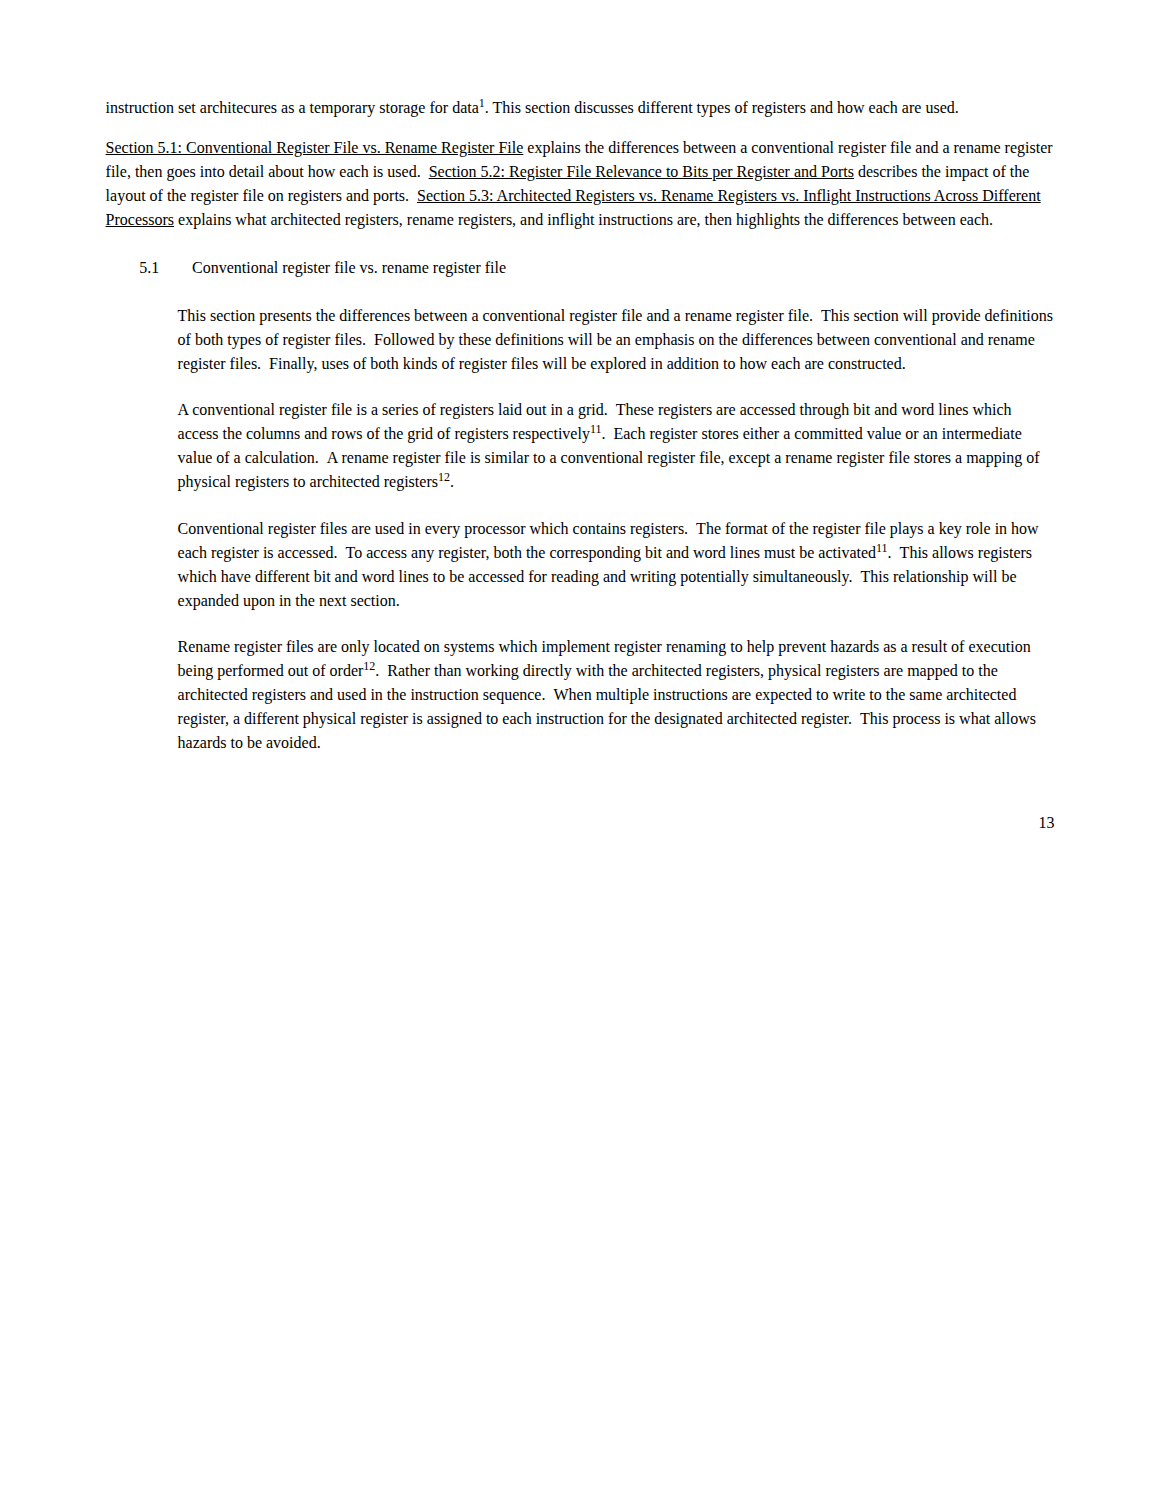instruction set architecures as a temporary storage for data1. This section discusses different types of registers and how each are used.
Section 5.1: Conventional Register File vs. Rename Register File explains the differences between a conventional register file and a rename register file, then goes into detail about how each is used. Section 5.2: Register File Relevance to Bits per Register and Ports describes the impact of the layout of the register file on registers and ports. Section 5.3: Architected Registers vs. Rename Registers vs. Inflight Instructions Across Different Processors explains what architected registers, rename registers, and inflight instructions are, then highlights the differences between each.
5.1 Conventional register file vs. rename register file
This section presents the differences between a conventional register file and a rename register file. This section will provide definitions of both types of register files. Followed by these definitions will be an emphasis on the differences between conventional and rename register files. Finally, uses of both kinds of register files will be explored in addition to how each are constructed.
A conventional register file is a series of registers laid out in a grid. These registers are accessed through bit and word lines which access the columns and rows of the grid of registers respectively11. Each register stores either a committed value or an intermediate value of a calculation. A rename register file is similar to a conventional register file, except a rename register file stores a mapping of physical registers to architected registers12.
Conventional register files are used in every processor which contains registers. The format of the register file plays a key role in how each register is accessed. To access any register, both the corresponding bit and word lines must be activated11. This allows registers which have different bit and word lines to be accessed for reading and writing potentially simultaneously. This relationship will be expanded upon in the next section.
Rename register files are only located on systems which implement register renaming to help prevent hazards as a result of execution being performed out of order12. Rather than working directly with the architected registers, physical registers are mapped to the architected registers and used in the instruction sequence. When multiple instructions are expected to write to the same architected register, a different physical register is assigned to each instruction for the designated architected register. This process is what allows hazards to be avoided.
13